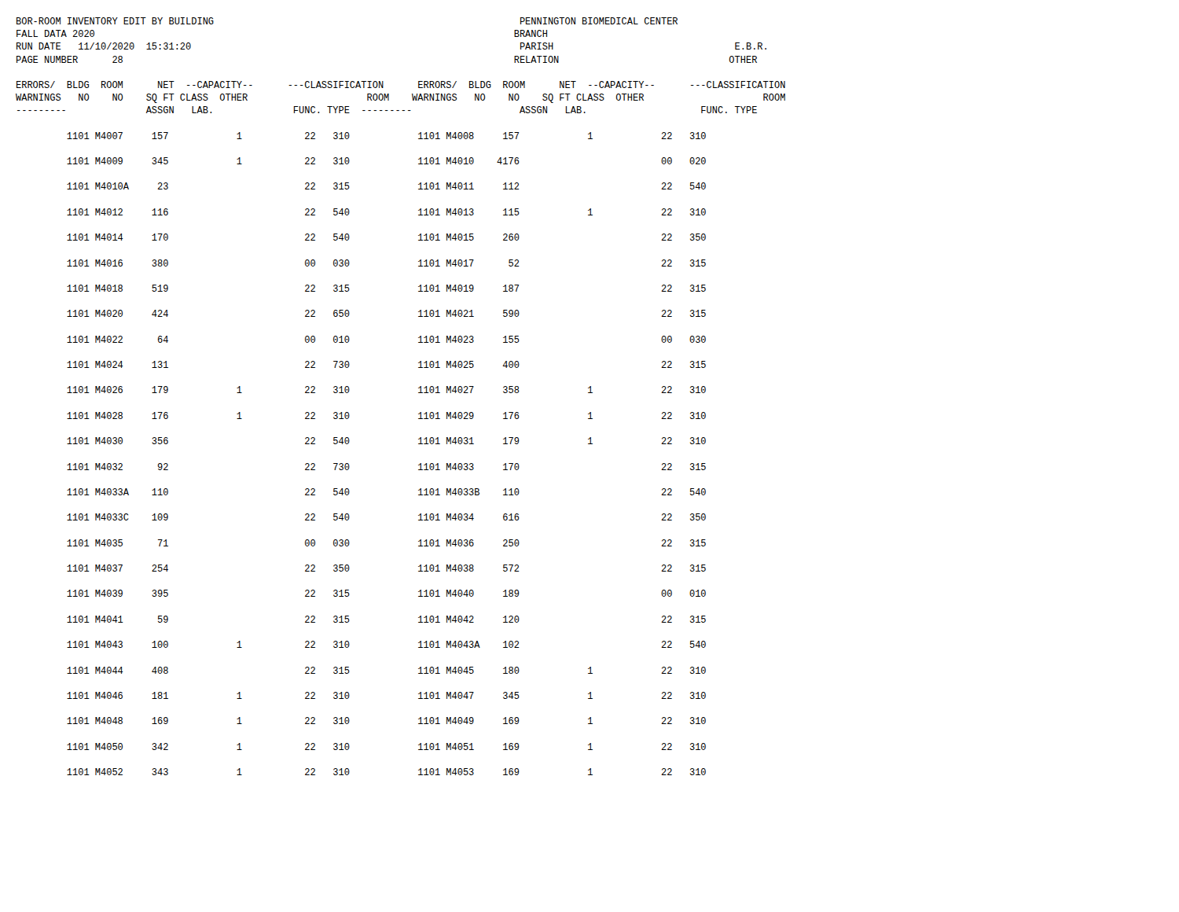BOR-ROOM INVENTORY EDIT BY BUILDING                                                      PENNINGTON BIOMEDICAL CENTER
FALL DATA 2020                                                                          BRANCH
RUN DATE   11/10/2020  15:31:20                                                          PARISH                                E.B.R.
PAGE NUMBER      28                                                                     RELATION                              OTHER

ERRORS/  BLDG  ROOM      NET  --CAPACITY--      ---CLASSIFICATION      ERRORS/  BLDG  ROOM      NET  --CAPACITY--      ---CLASSIFICATION
WARNINGS   NO    NO    SQ FT CLASS  OTHER                     ROOM    WARNINGS   NO    NO    SQ FT CLASS  OTHER                     ROOM
---------              ASSGN   LAB.              FUNC. TYPE  ---------                   ASSGN   LAB.                    FUNC. TYPE

         1101 M4007     157            1           22   310            1101 M4008     157            1            22   310

         1101 M4009     345            1           22   310            1101 M4010    4176                         00   020

         1101 M4010A     23                        22   315            1101 M4011     112                         22   540

         1101 M4012     116                        22   540            1101 M4013     115            1            22   310

         1101 M4014     170                        22   540            1101 M4015     260                         22   350

         1101 M4016     380                        00   030            1101 M4017      52                         22   315

         1101 M4018     519                        22   315            1101 M4019     187                         22   315

         1101 M4020     424                        22   650            1101 M4021     590                         22   315

         1101 M4022      64                        00   010            1101 M4023     155                         00   030

         1101 M4024     131                        22   730            1101 M4025     400                         22   315

         1101 M4026     179            1           22   310            1101 M4027     358            1            22   310

         1101 M4028     176            1           22   310            1101 M4029     176            1            22   310

         1101 M4030     356                        22   540            1101 M4031     179            1            22   310

         1101 M4032      92                        22   730            1101 M4033     170                         22   315

         1101 M4033A    110                        22   540            1101 M4033B    110                         22   540

         1101 M4033C    109                        22   540            1101 M4034     616                         22   350

         1101 M4035      71                        00   030            1101 M4036     250                         22   315

         1101 M4037     254                        22   350            1101 M4038     572                         22   315

         1101 M4039     395                        22   315            1101 M4040     189                         00   010

         1101 M4041      59                        22   315            1101 M4042     120                         22   315

         1101 M4043     100            1           22   310            1101 M4043A    102                         22   540

         1101 M4044     408                        22   315            1101 M4045     180            1            22   310

         1101 M4046     181            1           22   310            1101 M4047     345            1            22   310

         1101 M4048     169            1           22   310            1101 M4049     169            1            22   310

         1101 M4050     342            1           22   310            1101 M4051     169            1            22   310

         1101 M4052     343            1           22   310            1101 M4053     169            1            22   310